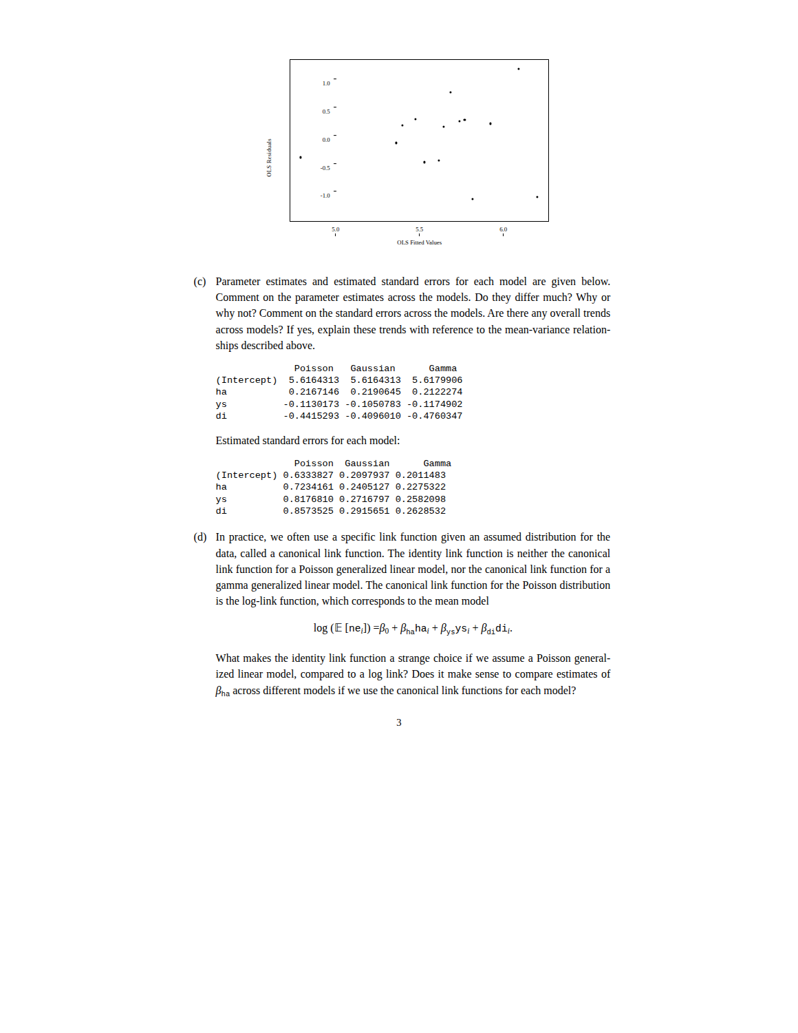OLS Residuals
1.0 0.5 0.0 -0.5 -1.0 5.0 5.5 6.0 OLS Fitted Values
(c)
Parameter estimates and estimated standard errors for each model are given below. Comment on the parameter estimates across the models. Do they differ much? Why or why not? Comment on the standard errors across the models. Are there any overall trends across models? If yes, explain these trends with reference to the mean-variance relationships described above.
              Poisson   Gaussian      Gamma
(Intercept)  5.6164313  5.6164313  5.6179906
ha           0.2167146  0.2190645  0.2122274
ys          -0.1130173 -0.1050783 -0.1174902
di          -0.4415293 -0.4096010 -0.4760347
Estimated standard errors for each model:
              Poisson  Gaussian      Gamma
(Intercept) 0.6333827 0.2097937 0.2011483
ha          0.7234161 0.2405127 0.2275322
ys          0.8176810 0.2716797 0.2582098
di          0.8573525 0.2915651 0.2628532
(d)
In practice, we often use a specific link function given an assumed distribution for the data, called a canonical link function. The identity link function is neither the canonical link function for a Poisson generalized linear model, nor the canonical link function for a gamma generalized linear model. The canonical link function for the Poisson distribution is the log-link function, which corresponds to the mean model
log (𝔼 [nei]) =β0 + βhahai + βysysi + βdidii.
What makes the identity link function a strange choice if we assume a Poisson generalized linear model, compared to a log link? Does it make sense to compare estimates of βha across different models if we use the canonical link functions for each model?
3